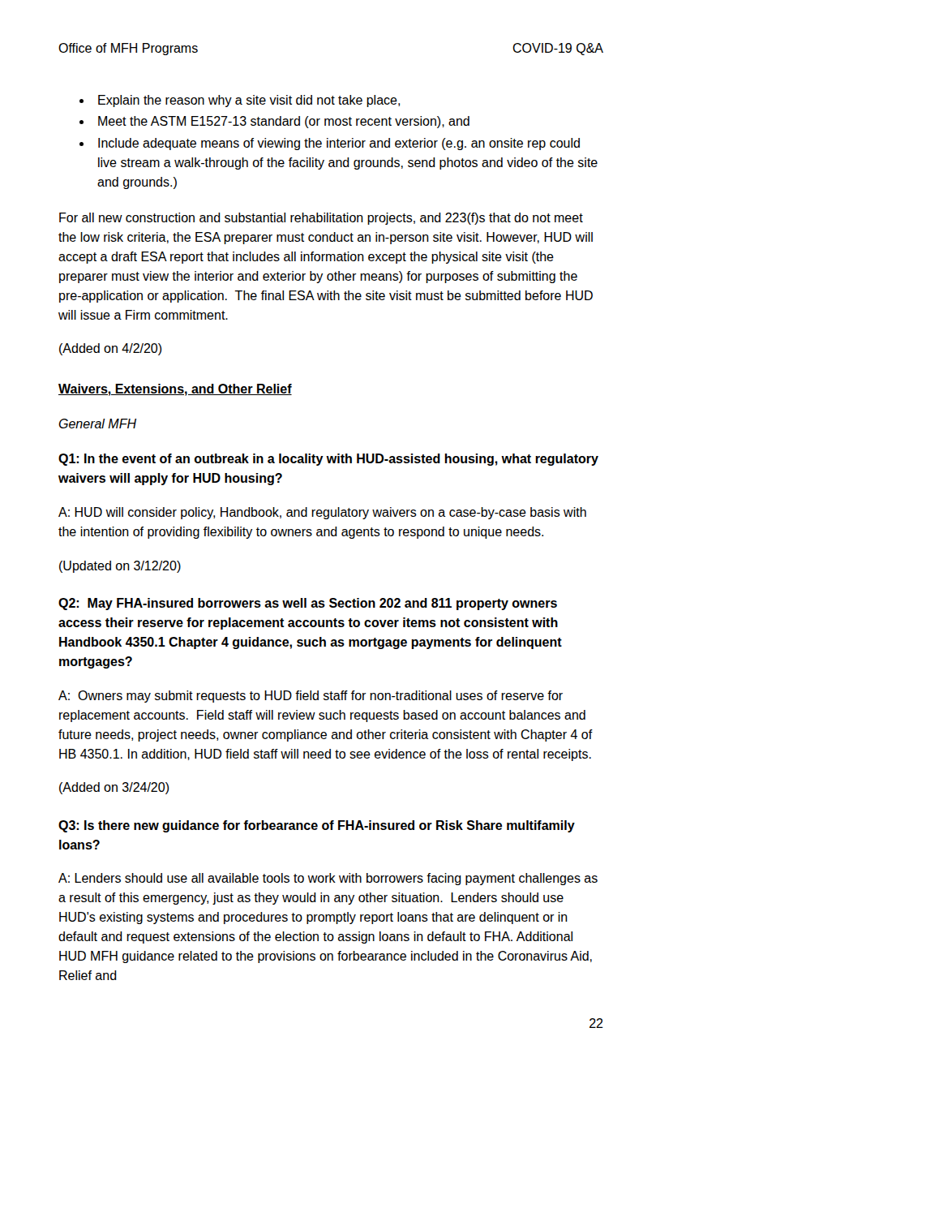Office of MFH Programs COVID-19 Q&A
Explain the reason why a site visit did not take place,
Meet the ASTM E1527-13 standard (or most recent version), and
Include adequate means of viewing the interior and exterior (e.g. an onsite rep could live stream a walk-through of the facility and grounds, send photos and video of the site and grounds.)
For all new construction and substantial rehabilitation projects, and 223(f)s that do not meet the low risk criteria, the ESA preparer must conduct an in-person site visit. However, HUD will accept a draft ESA report that includes all information except the physical site visit (the preparer must view the interior and exterior by other means) for purposes of submitting the pre-application or application. The final ESA with the site visit must be submitted before HUD will issue a Firm commitment.
(Added on 4/2/20)
Waivers, Extensions, and Other Relief
General MFH
Q1: In the event of an outbreak in a locality with HUD-assisted housing, what regulatory waivers will apply for HUD housing?
A: HUD will consider policy, Handbook, and regulatory waivers on a case-by-case basis with the intention of providing flexibility to owners and agents to respond to unique needs.
(Updated on 3/12/20)
Q2: May FHA-insured borrowers as well as Section 202 and 811 property owners access their reserve for replacement accounts to cover items not consistent with Handbook 4350.1 Chapter 4 guidance, such as mortgage payments for delinquent mortgages?
A: Owners may submit requests to HUD field staff for non-traditional uses of reserve for replacement accounts. Field staff will review such requests based on account balances and future needs, project needs, owner compliance and other criteria consistent with Chapter 4 of HB 4350.1. In addition, HUD field staff will need to see evidence of the loss of rental receipts.
(Added on 3/24/20)
Q3: Is there new guidance for forbearance of FHA-insured or Risk Share multifamily loans?
A: Lenders should use all available tools to work with borrowers facing payment challenges as a result of this emergency, just as they would in any other situation. Lenders should use HUD's existing systems and procedures to promptly report loans that are delinquent or in default and request extensions of the election to assign loans in default to FHA. Additional HUD MFH guidance related to the provisions on forbearance included in the Coronavirus Aid, Relief and
22